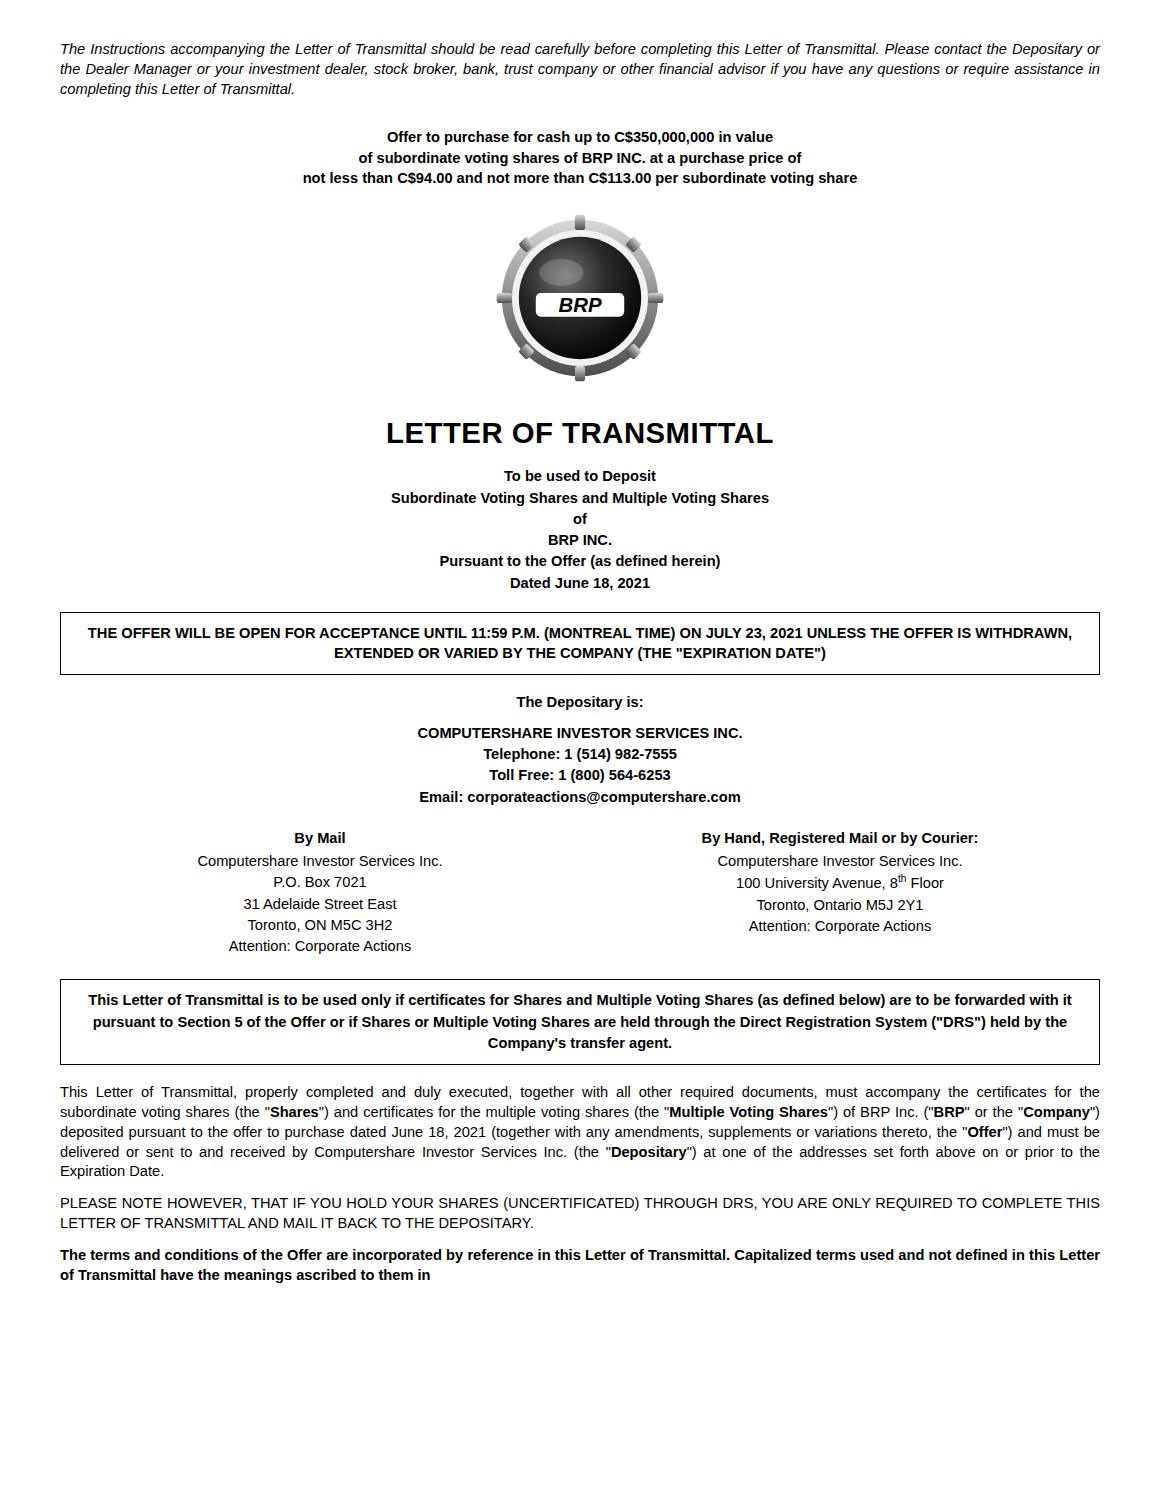The Instructions accompanying the Letter of Transmittal should be read carefully before completing this Letter of Transmittal. Please contact the Depositary or the Dealer Manager or your investment dealer, stock broker, bank, trust company or other financial advisor if you have any questions or require assistance in completing this Letter of Transmittal.
Offer to purchase for cash up to C$350,000,000 in value
of subordinate voting shares of BRP INC. at a purchase price of
not less than C$94.00 and not more than C$113.00 per subordinate voting share
BRP
LETTER OF TRANSMITTAL
To be used to Deposit
Subordinate Voting Shares and Multiple Voting Shares
of
BRP INC.
Pursuant to the Offer (as defined herein)
Dated June 18, 2021
THE OFFER WILL BE OPEN FOR ACCEPTANCE UNTIL 11:59 P.M. (MONTREAL TIME) ON JULY 23, 2021 UNLESS THE OFFER IS WITHDRAWN, EXTENDED OR VARIED BY THE COMPANY (THE "EXPIRATION DATE")
The Depositary is:
COMPUTERSHARE INVESTOR SERVICES INC.
Telephone: 1 (514) 982-7555
Toll Free: 1 (800) 564-6253
Email: corporateactions@computershare.com
| By Mail Computershare Investor Services Inc. P.O. Box 7021 31 Adelaide Street East Toronto, ON M5C 3H2 Attention: Corporate Actions | By Hand, Registered Mail or by Courier: Computershare Investor Services Inc. 100 University Avenue, 8 th Floor Toronto, Ontario M5J 2Y1 Attention: Corporate Actions |
This Letter of Transmittal is to be used only if certificates for Shares and Multiple Voting Shares (as defined below) are to be forwarded with it pursuant to Section 5 of the Offer or if Shares or Multiple Voting Shares are held through the Direct Registration System ("DRS") held by the Company's transfer agent.
This Letter of Transmittal, properly completed and duly executed, together with all other required documents, must accompany the certificates for the subordinate voting shares (the "Shares") and certificates for the multiple voting shares (the "Multiple Voting Shares") of BRP Inc. ("BRP" or the "Company") deposited pursuant to the offer to purchase dated June 18, 2021 (together with any amendments, supplements or variations thereto, the "Offer") and must be delivered or sent to and received by Computershare Investor Services Inc. (the "Depositary") at one of the addresses set forth above on or prior to the Expiration Date.
PLEASE NOTE HOWEVER, THAT IF YOU HOLD YOUR SHARES (UNCERTIFICATED) THROUGH DRS, YOU ARE ONLY REQUIRED TO COMPLETE THIS LETTER OF TRANSMITTAL AND MAIL IT BACK TO THE DEPOSITARY.
The terms and conditions of the Offer are incorporated by reference in this Letter of Transmittal. Capitalized terms used and not defined in this Letter of Transmittal have the meanings ascribed to them in